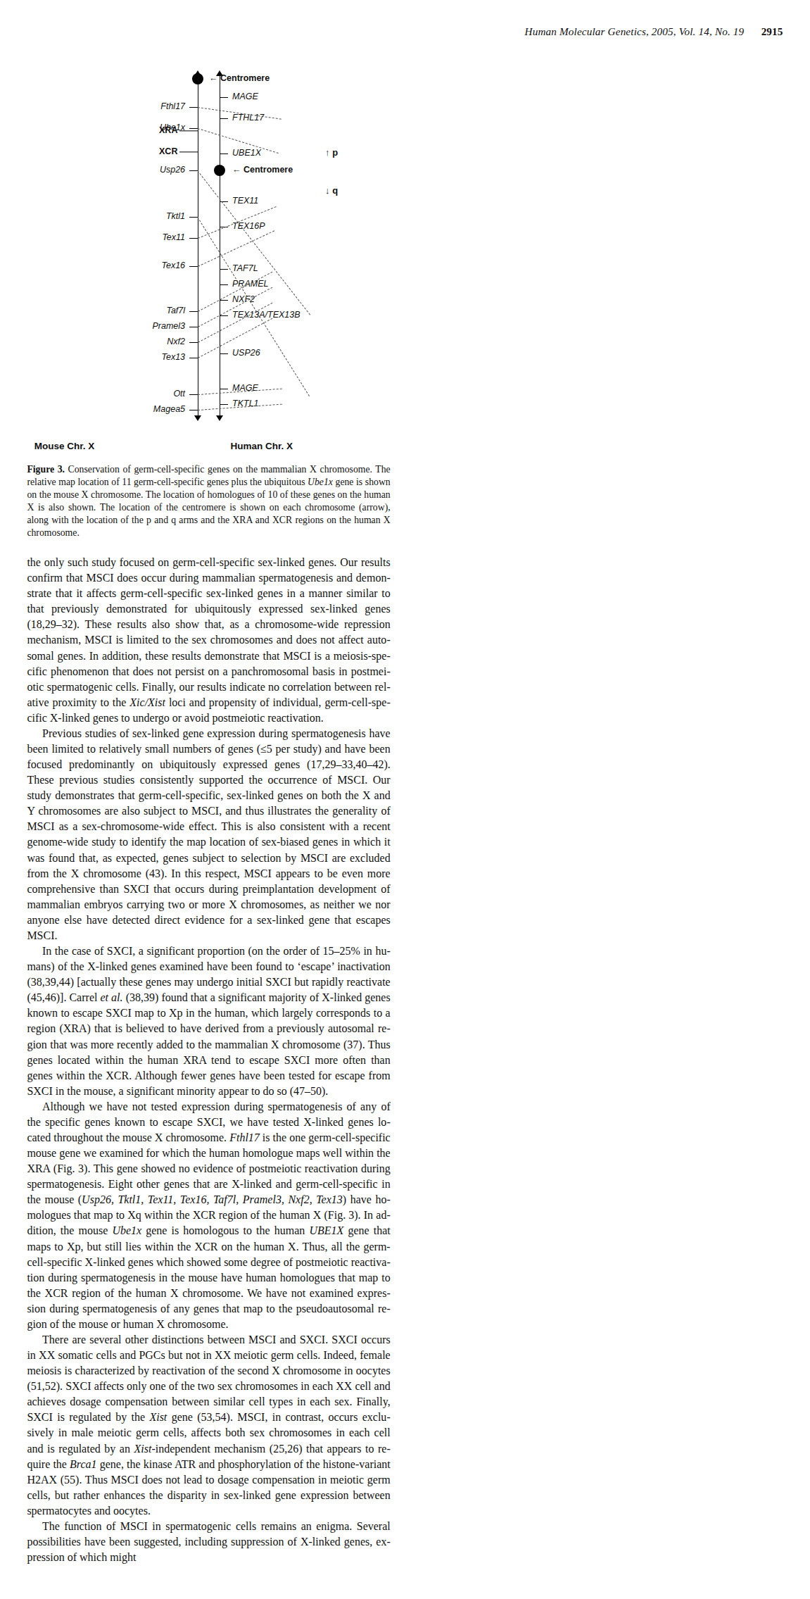Human Molecular Genetics, 2005, Vol. 14, No. 192915
← Centromere
Fthl17
Ube1x
Usp26
Tktl1
Tex11
Tex16
Taf7l
Pramel3
Nxf2
Tex13
Ott
Magea5
MAGE
FTHL17
UBE1X
TEX11
TEX16P
TAF7L
PRAMEL
NXF2
TEX13A/TEX13B
USP26
MAGE
TKTL1
← Centromere
XRA
XCR
↑ p
↓ q
Mouse Chr. X
Human Chr. X
Figure 3. Conservation of germ-cell-specific genes on the mammalian X chromosome. The relative map location of 11 germ-cell-specific genes plus the ubiquitous Ube1x gene is shown on the mouse X chromosome. The location of homologues of 10 of these genes on the human X is also shown. The location of the centromere is shown on each chromosome (arrow), along with the location of the p and q arms and the XRA and XCR regions on the human X chromosome.
the only such study focused on germ-cell-specific sex-linked genes. Our results confirm that MSCI does occur during mammalian spermatogenesis and demonstrate that it affects germ-cell-specific sex-linked genes in a manner similar to that previously demonstrated for ubiquitously expressed sex-linked genes (18,29–32). These results also show that, as a chromosome-wide repression mechanism, MSCI is limited to the sex chromosomes and does not affect autosomal genes. In addition, these results demonstrate that MSCI is a meiosis-specific phenomenon that does not persist on a panchromosomal basis in postmeiotic spermatogenic cells. Finally, our results indicate no correlation between relative proximity to the Xic/Xist loci and propensity of individual, germ-cell-specific X-linked genes to undergo or avoid postmeiotic reactivation.
Previous studies of sex-linked gene expression during spermatogenesis have been limited to relatively small numbers of genes (≤5 per study) and have been focused predominantly on ubiquitously expressed genes (17,29–33,40–42). These previous studies consistently supported the occurrence of MSCI. Our study demonstrates that germ-cell-specific, sex-linked genes on both the X and Y chromosomes are also subject to MSCI, and thus illustrates the generality of MSCI as a sex-chromosome-wide effect. This is also consistent with a recent genome-wide study to identify the map location of sex-biased genes in which it was found that, as expected, genes subject to selection by MSCI are excluded from the X chromosome (43). In this respect, MSCI appears to be even more comprehensive than SXCI that occurs during preimplantation development of mammalian embryos carrying two or more X chromosomes, as neither we nor anyone else have detected direct evidence for a sex-linked gene that escapes MSCI.
In the case of SXCI, a significant proportion (on the order of 15–25% in humans) of the X-linked genes examined have been found to ‘escape’ inactivation (38,39,44) [actually these genes may undergo initial SXCI but rapidly reactivate (45,46)]. Carrel et al. (38,39) found that a significant majority of X-linked genes known to escape SXCI map to Xp in the human, which largely corresponds to a region (XRA) that is believed to have derived from a previously autosomal region that was more recently added to the mammalian X chromosome (37). Thus genes located within the human XRA tend to escape SXCI more often than genes within the XCR. Although fewer genes have been tested for escape from SXCI in the mouse, a significant minority appear to do so (47–50).
Although we have not tested expression during spermatogenesis of any of the specific genes known to escape SXCI, we have tested X-linked genes located throughout the mouse X chromosome. Fthl17 is the one germ-cell-specific mouse gene we examined for which the human homologue maps well within the XRA (Fig. 3). This gene showed no evidence of postmeiotic reactivation during spermatogenesis. Eight other genes that are X-linked and germ-cell-specific in the mouse (Usp26, Tktl1, Tex11, Tex16, Taf7l, Pramel3, Nxf2, Tex13) have homologues that map to Xq within the XCR region of the human X (Fig. 3). In addition, the mouse Ube1x gene is homologous to the human UBE1X gene that maps to Xp, but still lies within the XCR on the human X. Thus, all the germ-cell-specific X-linked genes which showed some degree of postmeiotic reactivation during spermatogenesis in the mouse have human homologues that map to the XCR region of the human X chromosome. We have not examined expression during spermatogenesis of any genes that map to the pseudoautosomal region of the mouse or human X chromosome.
There are several other distinctions between MSCI and SXCI. SXCI occurs in XX somatic cells and PGCs but not in XX meiotic germ cells. Indeed, female meiosis is characterized by reactivation of the second X chromosome in oocytes (51,52). SXCI affects only one of the two sex chromosomes in each XX cell and achieves dosage compensation between similar cell types in each sex. Finally, SXCI is regulated by the Xist gene (53,54). MSCI, in contrast, occurs exclusively in male meiotic germ cells, affects both sex chromosomes in each cell and is regulated by an Xist-independent mechanism (25,26) that appears to require the Brca1 gene, the kinase ATR and phosphorylation of the histone-variant H2AX (55). Thus MSCI does not lead to dosage compensation in meiotic germ cells, but rather enhances the disparity in sex-linked gene expression between spermatocytes and oocytes.
The function of MSCI in spermatogenic cells remains an enigma. Several possibilities have been suggested, including suppression of X-linked genes, expression of which might